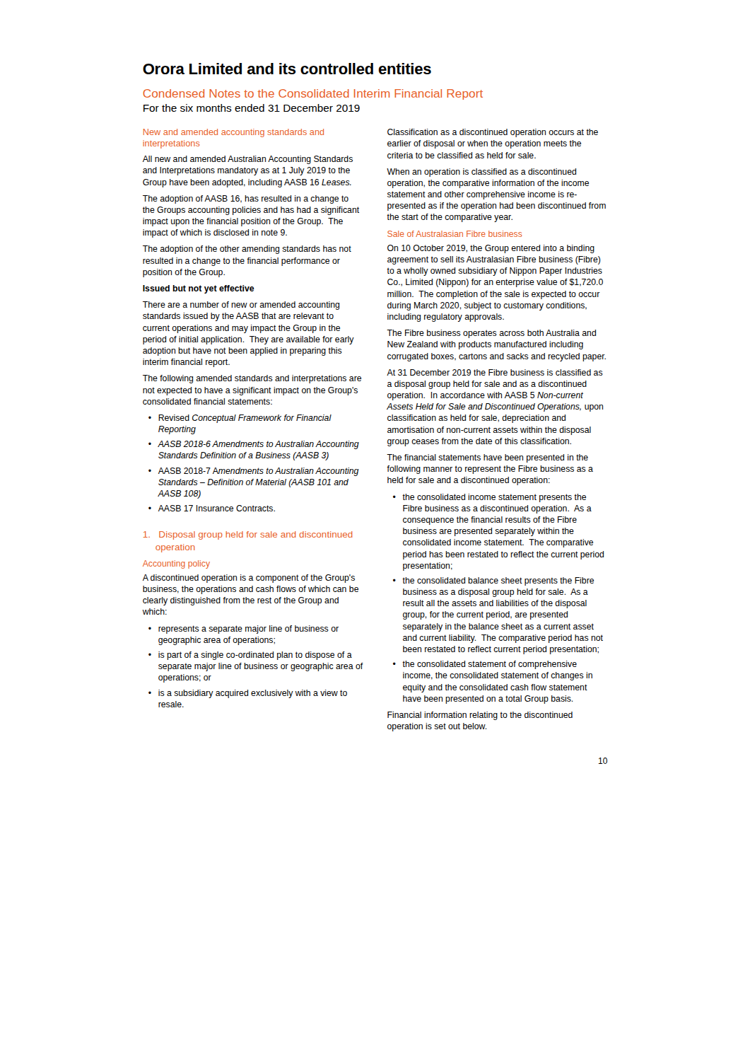Orora Limited and its controlled entities
Condensed Notes to the Consolidated Interim Financial Report
For the six months ended 31 December 2019
New and amended accounting standards and interpretations
All new and amended Australian Accounting Standards and Interpretations mandatory as at 1 July 2019 to the Group have been adopted, including AASB 16 Leases.
The adoption of AASB 16, has resulted in a change to the Groups accounting policies and has had a significant impact upon the financial position of the Group. The impact of which is disclosed in note 9.
The adoption of the other amending standards has not resulted in a change to the financial performance or position of the Group.
Issued but not yet effective
There are a number of new or amended accounting standards issued by the AASB that are relevant to current operations and may impact the Group in the period of initial application. They are available for early adoption but have not been applied in preparing this interim financial report.
The following amended standards and interpretations are not expected to have a significant impact on the Group's consolidated financial statements:
Revised Conceptual Framework for Financial Reporting
AASB 2018-6 Amendments to Australian Accounting Standards Definition of a Business (AASB 3)
AASB 2018-7 Amendments to Australian Accounting Standards – Definition of Material (AASB 101 and AASB 108)
AASB 17 Insurance Contracts.
1. Disposal group held for sale and discontinued operation
Accounting policy
A discontinued operation is a component of the Group's business, the operations and cash flows of which can be clearly distinguished from the rest of the Group and which:
represents a separate major line of business or geographic area of operations;
is part of a single co-ordinated plan to dispose of a separate major line of business or geographic area of operations; or
is a subsidiary acquired exclusively with a view to resale.
Classification as a discontinued operation occurs at the earlier of disposal or when the operation meets the criteria to be classified as held for sale.
When an operation is classified as a discontinued operation, the comparative information of the income statement and other comprehensive income is re-presented as if the operation had been discontinued from the start of the comparative year.
Sale of Australasian Fibre business
On 10 October 2019, the Group entered into a binding agreement to sell its Australasian Fibre business (Fibre) to a wholly owned subsidiary of Nippon Paper Industries Co., Limited (Nippon) for an enterprise value of $1,720.0 million. The completion of the sale is expected to occur during March 2020, subject to customary conditions, including regulatory approvals.
The Fibre business operates across both Australia and New Zealand with products manufactured including corrugated boxes, cartons and sacks and recycled paper.
At 31 December 2019 the Fibre business is classified as a disposal group held for sale and as a discontinued operation. In accordance with AASB 5 Non-current Assets Held for Sale and Discontinued Operations, upon classification as held for sale, depreciation and amortisation of non-current assets within the disposal group ceases from the date of this classification.
The financial statements have been presented in the following manner to represent the Fibre business as a held for sale and a discontinued operation:
the consolidated income statement presents the Fibre business as a discontinued operation. As a consequence the financial results of the Fibre business are presented separately within the consolidated income statement. The comparative period has been restated to reflect the current period presentation;
the consolidated balance sheet presents the Fibre business as a disposal group held for sale. As a result all the assets and liabilities of the disposal group, for the current period, are presented separately in the balance sheet as a current asset and current liability. The comparative period has not been restated to reflect current period presentation;
the consolidated statement of comprehensive income, the consolidated statement of changes in equity and the consolidated cash flow statement have been presented on a total Group basis.
Financial information relating to the discontinued operation is set out below.
10